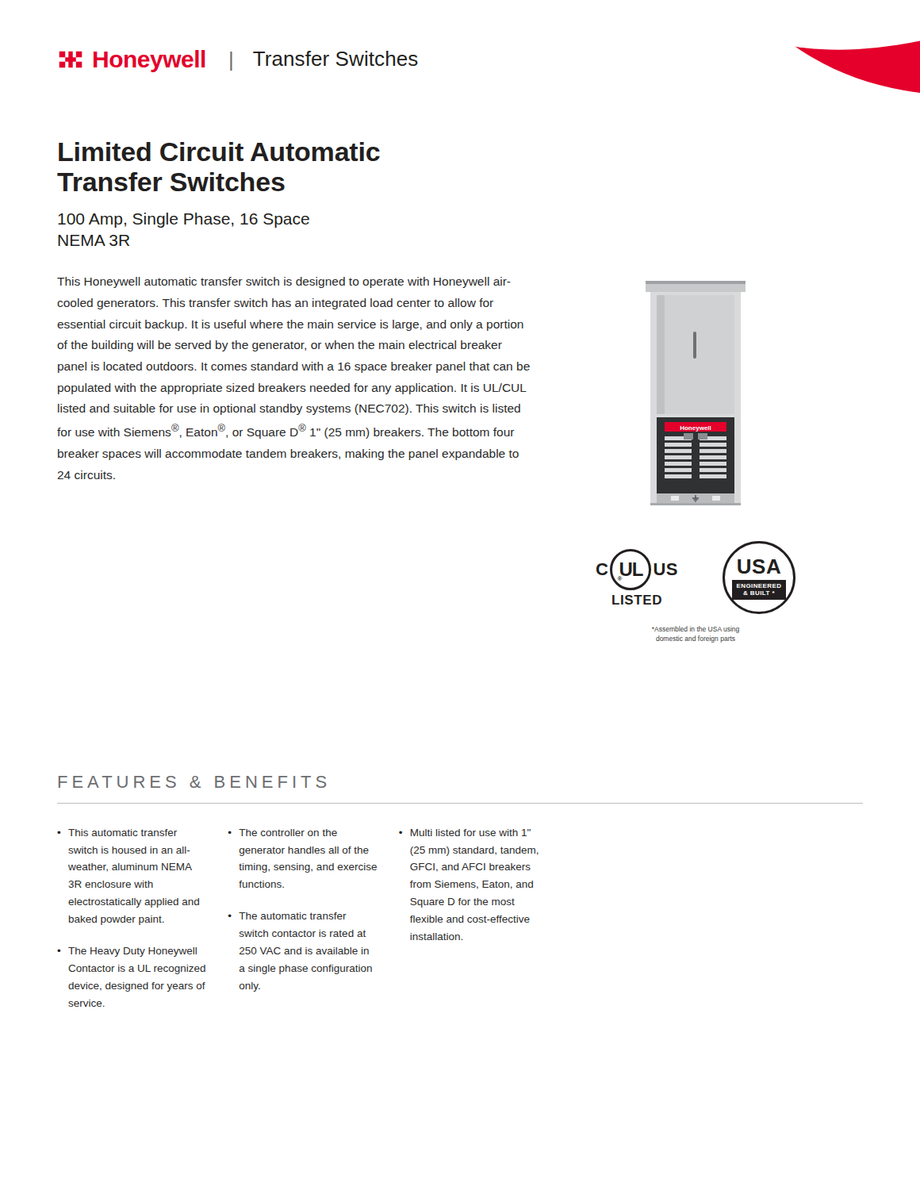Honeywell
| Transfer Switches
Limited Circuit Automatic Transfer Switches
100 Amp, Single Phase, 16 Space
NEMA 3R
This Honeywell automatic transfer switch is designed to operate with Honeywell air-cooled generators. This transfer switch has an integrated load center to allow for essential circuit backup. It is useful where the main service is large, and only a portion of the building will be served by the generator, or when the main electrical breaker panel is located outdoors. It comes standard with a 16 space breaker panel that can be populated with the appropriate sized breakers needed for any application. It is UL/CUL listed and suitable for use in optional standby systems (NEC702). This switch is listed for use with Siemens®, Eaton®, or Square D® 1" (25 mm) breakers. The bottom four breaker spaces will accommodate tandem breakers, making the panel expandable to 24 circuits.
Honeywell
C UL® US
LISTED
USA
ENGINEERED & BUILT *
*Assembled in the USA using
domestic and foreign parts
Features & Benefits
This automatic transfer switch is housed in an all-weather, aluminum NEMA 3R enclosure with electrostatically applied and baked powder paint.
The Heavy Duty Honeywell Contactor is a UL recognized device, designed for years of service.
The controller on the generator handles all of the timing, sensing, and exercise functions.
The automatic transfer switch contactor is rated at 250 VAC and is available in a single phase configuration only.
Multi listed for use with 1" (25 mm) standard, tandem, GFCI, and AFCI breakers from Siemens, Eaton, and Square D for the most flexible and cost-effective installation.